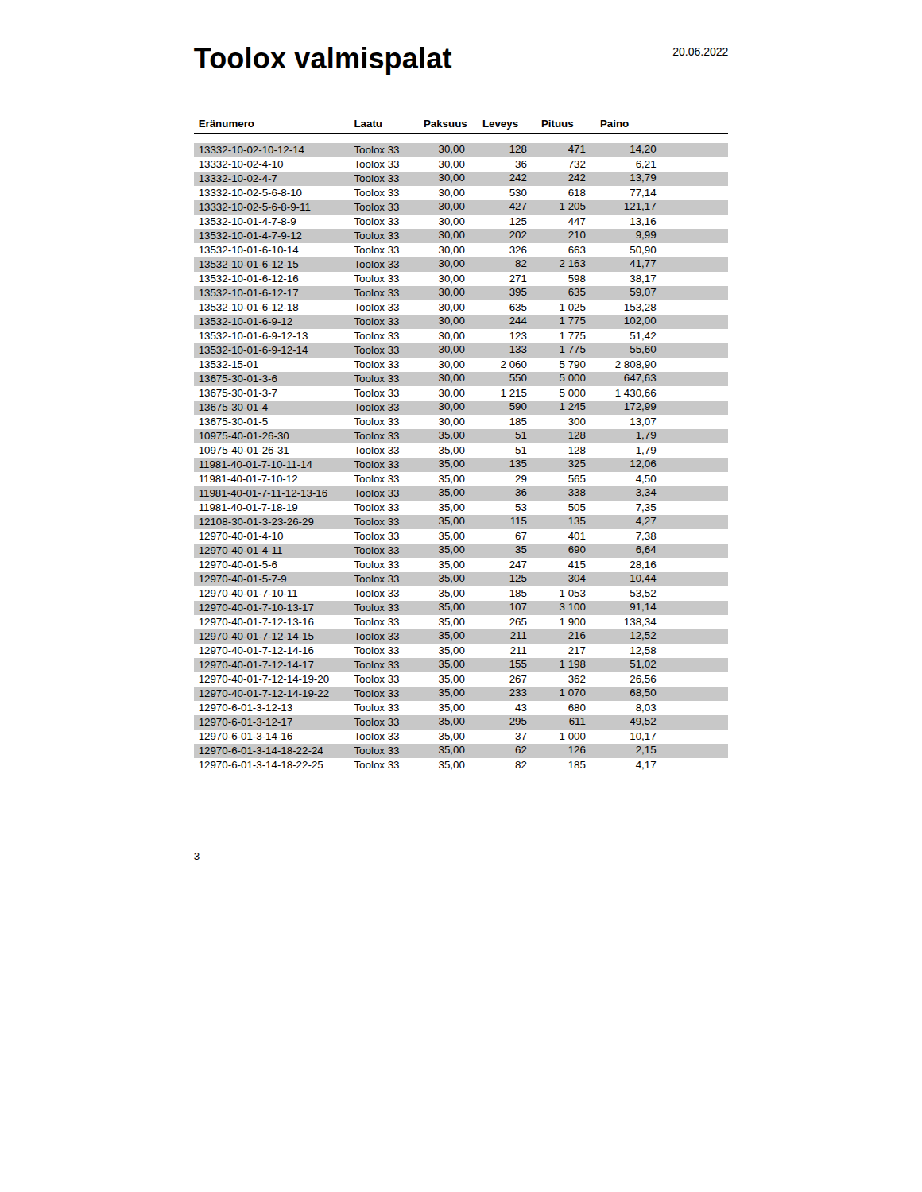Toolox valmispalat
20.06.2022
| Eränumero | Laatu | Paksuus | Leveys | Pituus | Paino | |
| --- | --- | --- | --- | --- | --- | --- |
| 13332-10-02-10-12-14 | Toolox 33 | 30,00 | 128 | 471 | 14,20 | |
| 13332-10-02-4-10 | Toolox 33 | 30,00 | 36 | 732 | 6,21 | |
| 13332-10-02-4-7 | Toolox 33 | 30,00 | 242 | 242 | 13,79 | |
| 13332-10-02-5-6-8-10 | Toolox 33 | 30,00 | 530 | 618 | 77,14 | |
| 13332-10-02-5-6-8-9-11 | Toolox 33 | 30,00 | 427 | 1 205 | 121,17 | |
| 13532-10-01-4-7-8-9 | Toolox 33 | 30,00 | 125 | 447 | 13,16 | |
| 13532-10-01-4-7-9-12 | Toolox 33 | 30,00 | 202 | 210 | 9,99 | |
| 13532-10-01-6-10-14 | Toolox 33 | 30,00 | 326 | 663 | 50,90 | |
| 13532-10-01-6-12-15 | Toolox 33 | 30,00 | 82 | 2 163 | 41,77 | |
| 13532-10-01-6-12-16 | Toolox 33 | 30,00 | 271 | 598 | 38,17 | |
| 13532-10-01-6-12-17 | Toolox 33 | 30,00 | 395 | 635 | 59,07 | |
| 13532-10-01-6-12-18 | Toolox 33 | 30,00 | 635 | 1 025 | 153,28 | |
| 13532-10-01-6-9-12 | Toolox 33 | 30,00 | 244 | 1 775 | 102,00 | |
| 13532-10-01-6-9-12-13 | Toolox 33 | 30,00 | 123 | 1 775 | 51,42 | |
| 13532-10-01-6-9-12-14 | Toolox 33 | 30,00 | 133 | 1 775 | 55,60 | |
| 13532-15-01 | Toolox 33 | 30,00 | 2 060 | 5 790 | 2 808,90 | |
| 13675-30-01-3-6 | Toolox 33 | 30,00 | 550 | 5 000 | 647,63 | |
| 13675-30-01-3-7 | Toolox 33 | 30,00 | 1 215 | 5 000 | 1 430,66 | |
| 13675-30-01-4 | Toolox 33 | 30,00 | 590 | 1 245 | 172,99 | |
| 13675-30-01-5 | Toolox 33 | 30,00 | 185 | 300 | 13,07 | |
| 10975-40-01-26-30 | Toolox 33 | 35,00 | 51 | 128 | 1,79 | |
| 10975-40-01-26-31 | Toolox 33 | 35,00 | 51 | 128 | 1,79 | |
| 11981-40-01-7-10-11-14 | Toolox 33 | 35,00 | 135 | 325 | 12,06 | |
| 11981-40-01-7-10-12 | Toolox 33 | 35,00 | 29 | 565 | 4,50 | |
| 11981-40-01-7-11-12-13-16 | Toolox 33 | 35,00 | 36 | 338 | 3,34 | |
| 11981-40-01-7-18-19 | Toolox 33 | 35,00 | 53 | 505 | 7,35 | |
| 12108-30-01-3-23-26-29 | Toolox 33 | 35,00 | 115 | 135 | 4,27 | |
| 12970-40-01-4-10 | Toolox 33 | 35,00 | 67 | 401 | 7,38 | |
| 12970-40-01-4-11 | Toolox 33 | 35,00 | 35 | 690 | 6,64 | |
| 12970-40-01-5-6 | Toolox 33 | 35,00 | 247 | 415 | 28,16 | |
| 12970-40-01-5-7-9 | Toolox 33 | 35,00 | 125 | 304 | 10,44 | |
| 12970-40-01-7-10-11 | Toolox 33 | 35,00 | 185 | 1 053 | 53,52 | |
| 12970-40-01-7-10-13-17 | Toolox 33 | 35,00 | 107 | 3 100 | 91,14 | |
| 12970-40-01-7-12-13-16 | Toolox 33 | 35,00 | 265 | 1 900 | 138,34 | |
| 12970-40-01-7-12-14-15 | Toolox 33 | 35,00 | 211 | 216 | 12,52 | |
| 12970-40-01-7-12-14-16 | Toolox 33 | 35,00 | 211 | 217 | 12,58 | |
| 12970-40-01-7-12-14-17 | Toolox 33 | 35,00 | 155 | 1 198 | 51,02 | |
| 12970-40-01-7-12-14-19-20 | Toolox 33 | 35,00 | 267 | 362 | 26,56 | |
| 12970-40-01-7-12-14-19-22 | Toolox 33 | 35,00 | 233 | 1 070 | 68,50 | |
| 12970-6-01-3-12-13 | Toolox 33 | 35,00 | 43 | 680 | 8,03 | |
| 12970-6-01-3-12-17 | Toolox 33 | 35,00 | 295 | 611 | 49,52 | |
| 12970-6-01-3-14-16 | Toolox 33 | 35,00 | 37 | 1 000 | 10,17 | |
| 12970-6-01-3-14-18-22-24 | Toolox 33 | 35,00 | 62 | 126 | 2,15 | |
| 12970-6-01-3-14-18-22-25 | Toolox 33 | 35,00 | 82 | 185 | 4,17 | |
3